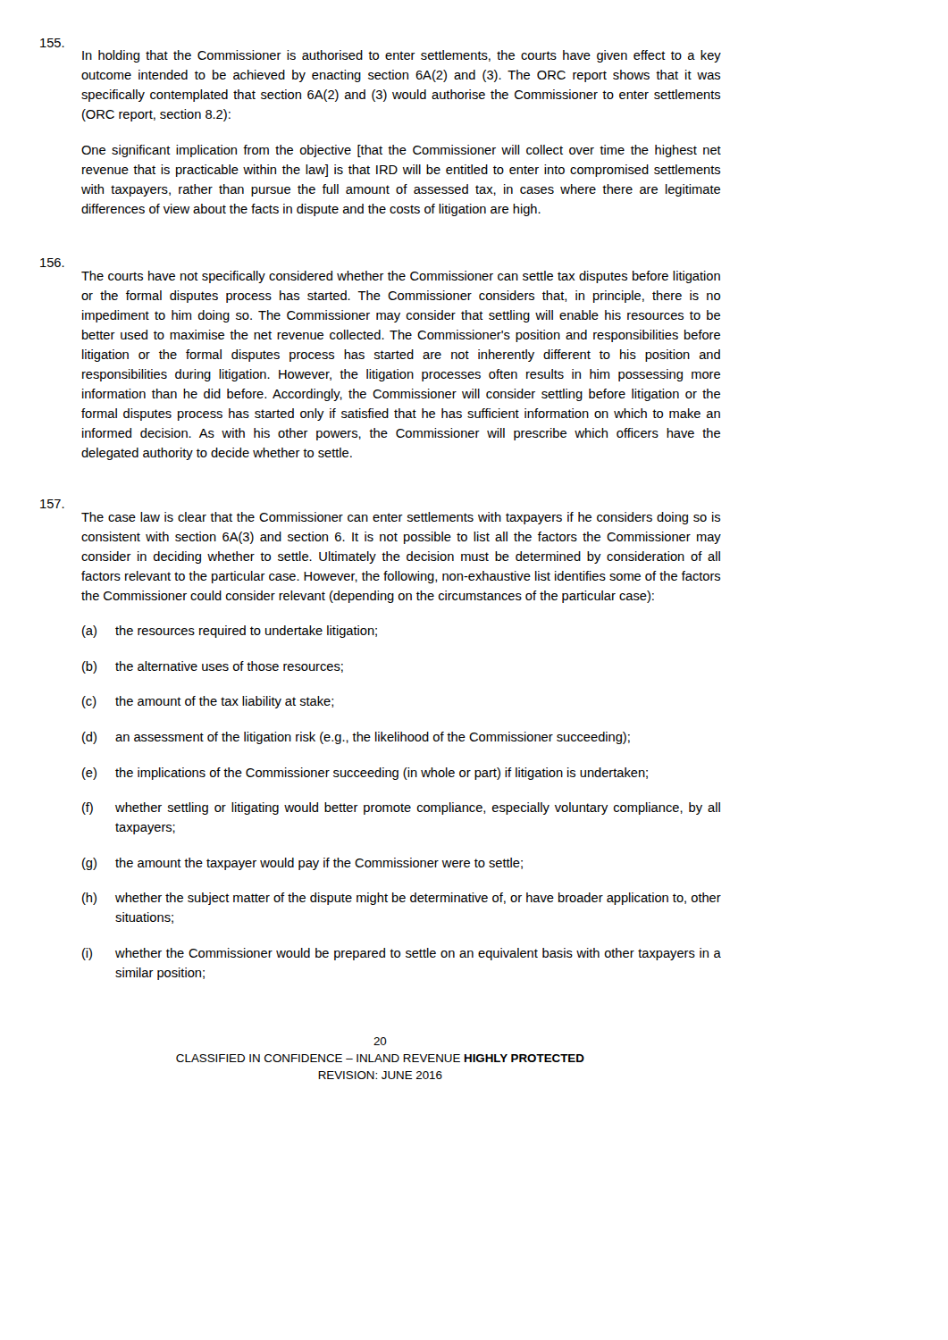155.
In holding that the Commissioner is authorised to enter settlements, the courts have given effect to a key outcome intended to be achieved by enacting section 6A(2) and (3). The ORC report shows that it was specifically contemplated that section 6A(2) and (3) would authorise the Commissioner to enter settlements (ORC report, section 8.2):
One significant implication from the objective [that the Commissioner will collect over time the highest net revenue that is practicable within the law] is that IRD will be entitled to enter into compromised settlements with taxpayers, rather than pursue the full amount of assessed tax, in cases where there are legitimate differences of view about the facts in dispute and the costs of litigation are high.
156.
The courts have not specifically considered whether the Commissioner can settle tax disputes before litigation or the formal disputes process has started. The Commissioner considers that, in principle, there is no impediment to him doing so. The Commissioner may consider that settling will enable his resources to be better used to maximise the net revenue collected. The Commissioner's position and responsibilities before litigation or the formal disputes process has started are not inherently different to his position and responsibilities during litigation. However, the litigation processes often results in him possessing more information than he did before. Accordingly, the Commissioner will consider settling before litigation or the formal disputes process has started only if satisfied that he has sufficient information on which to make an informed decision. As with his other powers, the Commissioner will prescribe which officers have the delegated authority to decide whether to settle.
157.
The case law is clear that the Commissioner can enter settlements with taxpayers if he considers doing so is consistent with section 6A(3) and section 6. It is not possible to list all the factors the Commissioner may consider in deciding whether to settle. Ultimately the decision must be determined by consideration of all factors relevant to the particular case. However, the following, non-exhaustive list identifies some of the factors the Commissioner could consider relevant (depending on the circumstances of the particular case):
(a) the resources required to undertake litigation;
(b) the alternative uses of those resources;
(c) the amount of the tax liability at stake;
(d) an assessment of the litigation risk (e.g., the likelihood of the Commissioner succeeding);
(e) the implications of the Commissioner succeeding (in whole or part) if litigation is undertaken;
(f) whether settling or litigating would better promote compliance, especially voluntary compliance, by all taxpayers;
(g) the amount the taxpayer would pay if the Commissioner were to settle;
(h) whether the subject matter of the dispute might be determinative of, or have broader application to, other situations;
(i) whether the Commissioner would be prepared to settle on an equivalent basis with other taxpayers in a similar position;
20 CLASSIFIED IN CONFIDENCE – INLAND REVENUE HIGHLY PROTECTED REVISION: JUNE 2016